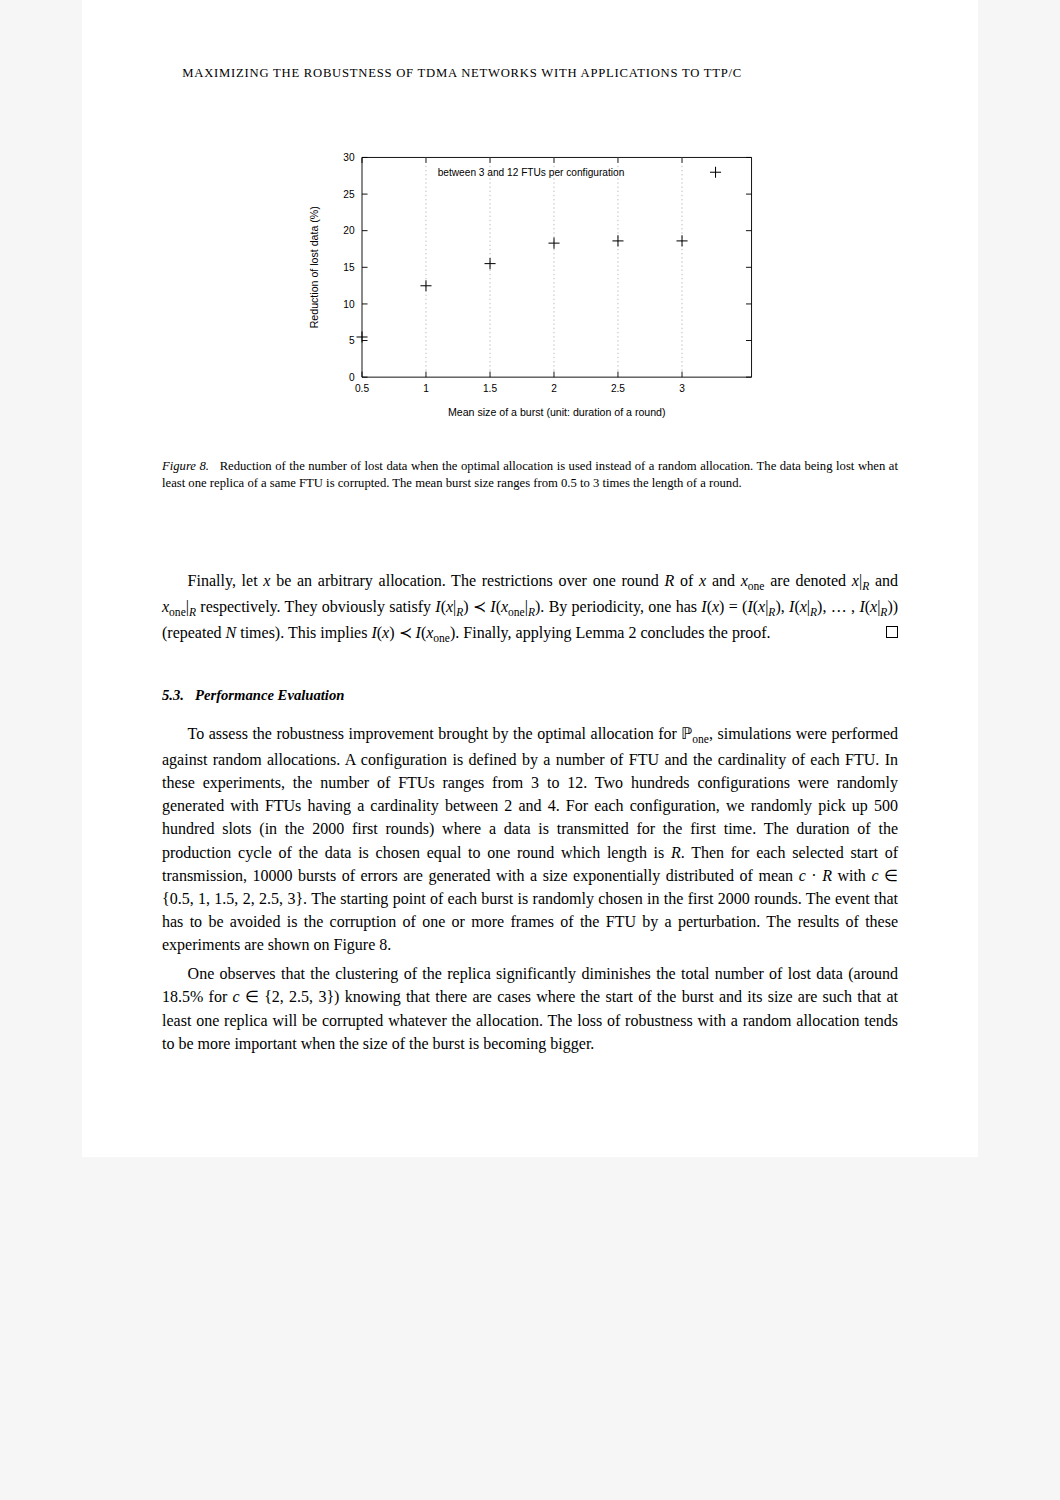MAXIMIZING THE ROBUSTNESS OF TDMA NETWORKS WITH APPLICATIONS TO TTP/C
0 5 10 15 20 25 30 0.5 1 1.5 2 2.5 3 between 3 and 12 FTUs per configuration Mean size of a burst (unit: duration of a round) Reduction of lost data (%)
Figure 8. Reduction of the number of lost data when the optimal allocation is used instead of a random allocation. The data being lost when at least one replica of a same FTU is corrupted. The mean burst size ranges from 0.5 to 3 times the length of a round.
Finally, let x be an arbitrary allocation. The restrictions over one round R of x and xone are denoted x|R and xone|R respectively. They obviously satisfy I(x|R) ≺ I(xone|R). By periodicity, one has I(x) = (I(x|R), I(x|R), … , I(x|R)) (repeated N times). This implies I(x) ≺ I(xone). Finally, applying Lemma 2 concludes the proof.
5.3. Performance Evaluation
To assess the robustness improvement brought by the optimal allocation for ℙone, simulations were performed against random allocations. A configuration is defined by a number of FTU and the cardinality of each FTU. In these experiments, the number of FTUs ranges from 3 to 12. Two hundreds configurations were randomly generated with FTUs having a cardinality between 2 and 4. For each configuration, we randomly pick up 500 hundred slots (in the 2000 first rounds) where a data is transmitted for the first time. The duration of the production cycle of the data is chosen equal to one round which length is R. Then for each selected start of transmission, 10000 bursts of errors are generated with a size exponentially distributed of mean c · R with c ∈ {0.5, 1, 1.5, 2, 2.5, 3}. The starting point of each burst is randomly chosen in the first 2000 rounds. The event that has to be avoided is the corruption of one or more frames of the FTU by a perturbation. The results of these experiments are shown on Figure 8.
One observes that the clustering of the replica significantly diminishes the total number of lost data (around 18.5% for c ∈ {2, 2.5, 3}) knowing that there are cases where the start of the burst and its size are such that at least one replica will be corrupted whatever the allocation. The loss of robustness with a random allocation tends to be more important when the size of the burst is becoming bigger.